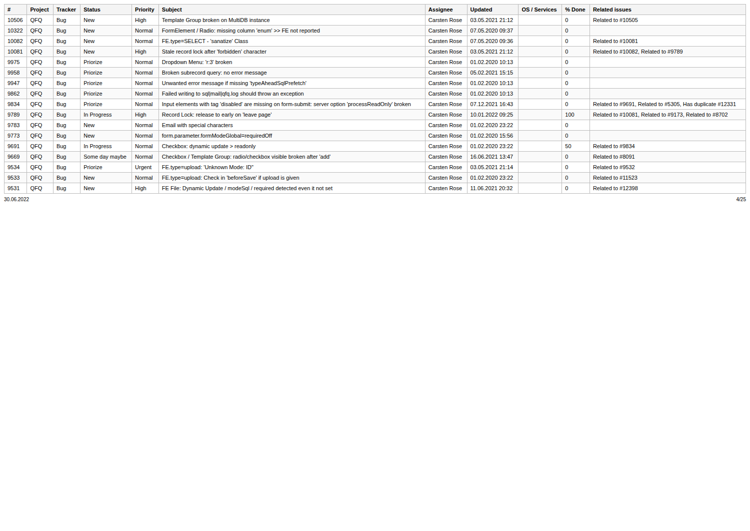| # | Project | Tracker | Status | Priority | Subject | Assignee | Updated | OS / Services | % Done | Related issues |
| --- | --- | --- | --- | --- | --- | --- | --- | --- | --- | --- |
| 10506 | QFQ | Bug | New | High | Template Group broken on MultiDB instance | Carsten Rose | 03.05.2021 21:12 | | 0 | Related to #10505 |
| 10322 | QFQ | Bug | New | Normal | FormElement / Radio: missing column 'enum' >> FE not reported | Carsten Rose | 07.05.2020 09:37 | | 0 | |
| 10082 | QFQ | Bug | New | Normal | FE.type=SELECT - 'sanatize' Class | Carsten Rose | 07.05.2020 09:36 | | 0 | Related to #10081 |
| 10081 | QFQ | Bug | New | High | Stale record lock after 'forbidden' character | Carsten Rose | 03.05.2021 21:12 | | 0 | Related to #10082, Related to #9789 |
| 9975 | QFQ | Bug | Priorize | Normal | Dropdown Menu: 'r:3' broken | Carsten Rose | 01.02.2020 10:13 | | 0 | |
| 9958 | QFQ | Bug | Priorize | Normal | Broken subrecord query: no error message | Carsten Rose | 05.02.2021 15:15 | | 0 | |
| 9947 | QFQ | Bug | Priorize | Normal | Unwanted error message if missing 'typeAheadSqlPrefetch' | Carsten Rose | 01.02.2020 10:13 | | 0 | |
| 9862 | QFQ | Bug | Priorize | Normal | Failed writing to sql/mail/qfq.log should throw an exception | Carsten Rose | 01.02.2020 10:13 | | 0 | |
| 9834 | QFQ | Bug | Priorize | Normal | Input elements with tag 'disabled' are missing on form-submit: server option 'processReadOnly' broken | Carsten Rose | 07.12.2021 16:43 | | 0 | Related to #9691, Related to #5305, Has duplicate #12331 |
| 9789 | QFQ | Bug | In Progress | High | Record Lock: release to early on 'leave page' | Carsten Rose | 10.01.2022 09:25 | | 100 | Related to #10081, Related to #9173, Related to #8702 |
| 9783 | QFQ | Bug | New | Normal | Email with special characters | Carsten Rose | 01.02.2020 23:22 | | 0 | |
| 9773 | QFQ | Bug | New | Normal | form.parameter.formModeGlobal=requiredOff | Carsten Rose | 01.02.2020 15:56 | | 0 | |
| 9691 | QFQ | Bug | In Progress | Normal | Checkbox: dynamic update > readonly | Carsten Rose | 01.02.2020 23:22 | | 50 | Related to #9834 |
| 9669 | QFQ | Bug | Some day maybe | Normal | Checkbox / Template Group: radio/checkbox visible broken after 'add' | Carsten Rose | 16.06.2021 13:47 | | 0 | Related to #8091 |
| 9534 | QFQ | Bug | Priorize | Urgent | FE.type=upload: 'Unknown Mode: ID" | Carsten Rose | 03.05.2021 21:14 | | 0 | Related to #9532 |
| 9533 | QFQ | Bug | New | Normal | FE.type=upload: Check in 'beforeSave' if upload is given | Carsten Rose | 01.02.2020 23:22 | | 0 | Related to #11523 |
| 9531 | QFQ | Bug | New | High | FE File: Dynamic Update / modeSql / required detected even it not set | Carsten Rose | 11.06.2021 20:32 | | 0 | Related to #12398 |
30.06.2022 4/25